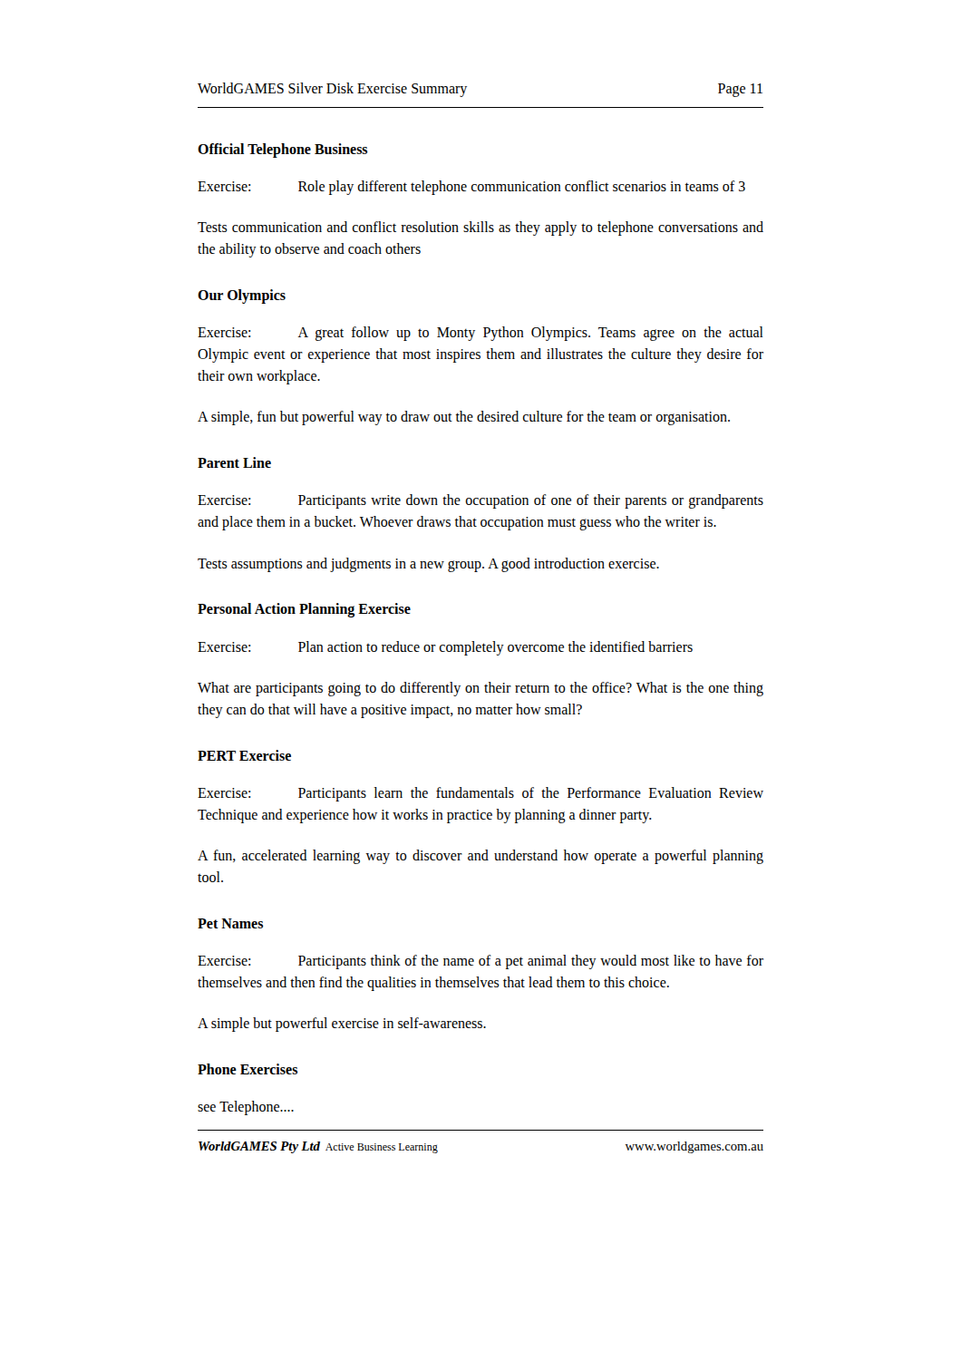WorldGAMES Silver Disk Exercise Summary Page 11
Official Telephone Business
Exercise: Role play different telephone communication conflict scenarios in teams of 3
Tests communication and conflict resolution skills as they apply to telephone conversations and the ability to observe and coach others
Our Olympics
Exercise: A great follow up to Monty Python Olympics. Teams agree on the actual Olympic event or experience that most inspires them and illustrates the culture they desire for their own workplace.
A simple, fun but powerful way to draw out the desired culture for the team or organisation.
Parent Line
Exercise: Participants write down the occupation of one of their parents or grandparents and place them in a bucket. Whoever draws that occupation must guess who the writer is.
Tests assumptions and judgments in a new group. A good introduction exercise.
Personal Action Planning Exercise
Exercise: Plan action to reduce or completely overcome the identified barriers
What are participants going to do differently on their return to the office? What is the one thing they can do that will have a positive impact, no matter how small?
PERT Exercise
Exercise: Participants learn the fundamentals of the Performance Evaluation Review Technique and experience how it works in practice by planning a dinner party.
A fun, accelerated learning way to discover and understand how operate a powerful planning tool.
Pet Names
Exercise: Participants think of the name of a pet animal they would most like to have for themselves and then find the qualities in themselves that lead them to this choice.
A simple but powerful exercise in self-awareness.
Phone Exercises
see Telephone....
WorldGAMES Pty LtdActive Business Learning www.worldgames.com.au